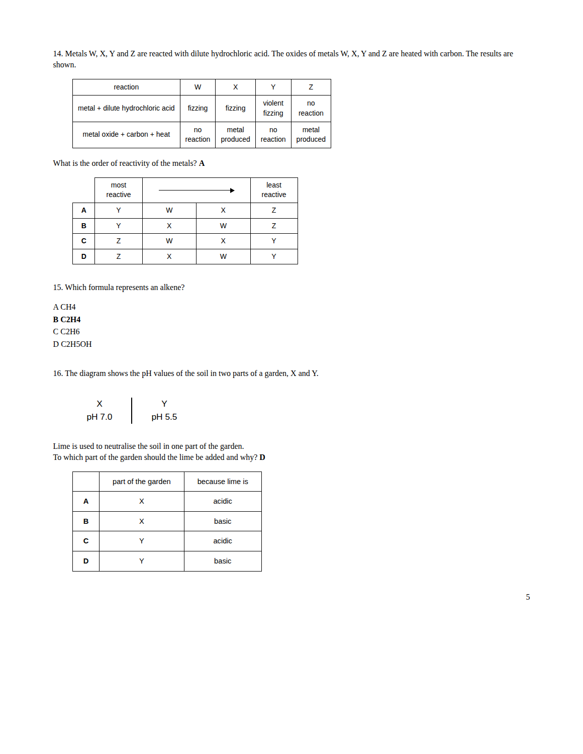14. Metals W, X, Y and Z are reacted with dilute hydrochloric acid. The oxides of metals W, X, Y and Z are heated with carbon. The results are shown.
| reaction | W | X | Y | Z |
| metal + dilute hydrochloric acid | fizzing | fizzing | violent fizzing | no reaction |
| metal oxide + carbon + heat | no reaction | metal produced | no reaction | metal produced |
What is the order of reactivity of the metals? A
| | most reactive | | least reactive |
| A | Y | W | X | Z |
| B | Y | X | W | Z |
| C | Z | W | X | Y |
| D | Z | X | W | Y |
15. Which formula represents an alkene?
A CH4
B C2H4
C C2H6
D C2H5OH
16. The diagram shows the pH values of the soil in two parts of a garden, X and Y.
| X pH 7.0 | | Y pH 5.5 |
Lime is used to neutralise the soil in one part of the garden.
To which part of the garden should the lime be added and why? D
| | part of the garden | because lime is |
| A | X | acidic |
| B | X | basic |
| C | Y | acidic |
| D | Y | basic |
5